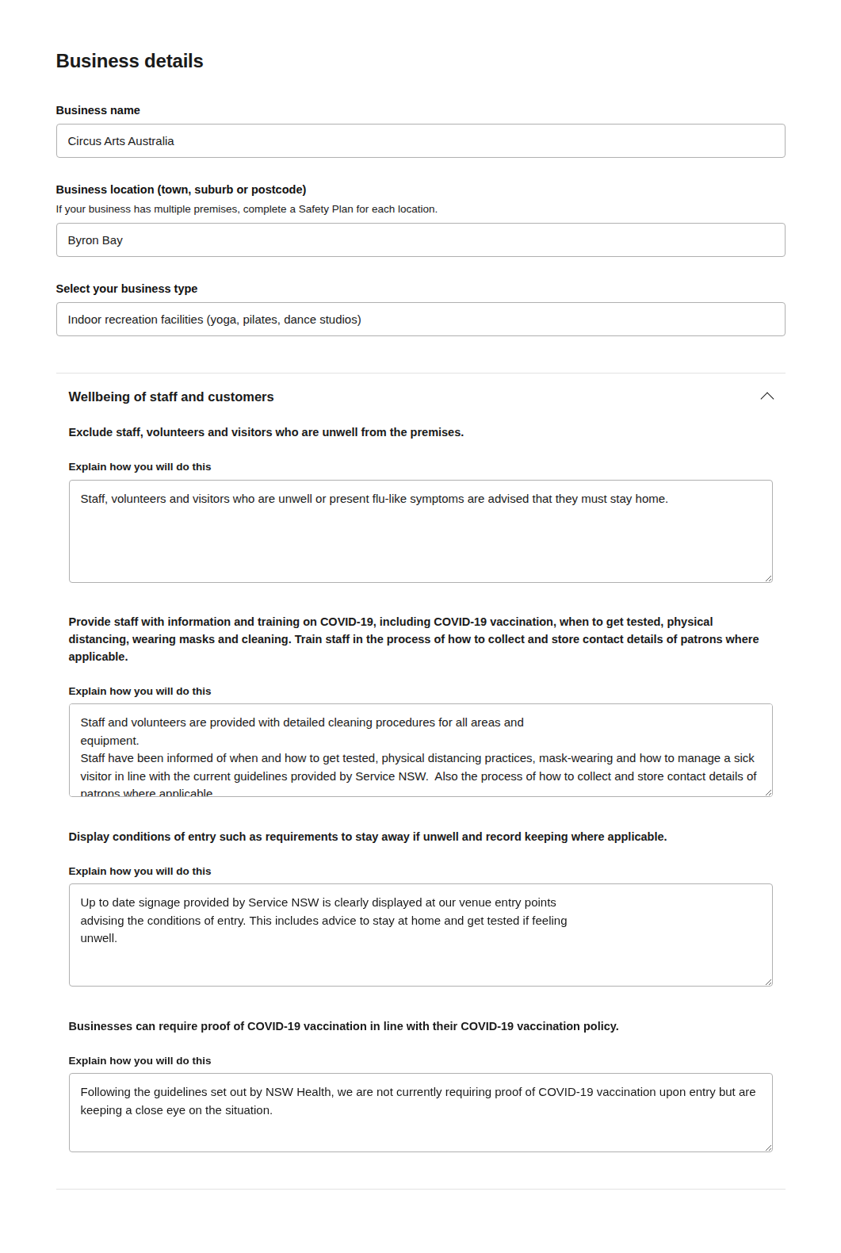Business details
Business name
Business location (town, suburb or postcode) If your business has multiple premises, complete a Safety Plan for each location.
Select your business type Indoor recreation facilities (yoga, pilates, dance studios)
Wellbeing of staff and customers
Exclude staff, volunteers and visitors who are unwell from the premises.
Explain how you will do this Staff, volunteers and visitors who are unwell or present flu-like symptoms are advised that they must stay home.
Provide staff with information and training on COVID-19, including COVID-19 vaccination, when to get tested, physical distancing, wearing masks and cleaning. Train staff in the process of how to collect and store contact details of patrons where applicable.
Explain how you will do this Staff and volunteers are provided with detailed cleaning procedures for all areas and equipment. Staff have been informed of when and how to get tested, physical distancing practices, mask-wearing and how to manage a sick visitor in line with the current guidelines provided by Service NSW. Also the process of how to collect and store contact details of patrons where applicable.
Display conditions of entry such as requirements to stay away if unwell and record keeping where applicable.
Explain how you will do this Up to date signage provided by Service NSW is clearly displayed at our venue entry points advising the conditions of entry. This includes advice to stay at home and get tested if feeling unwell.
Businesses can require proof of COVID-19 vaccination in line with their COVID-19 vaccination policy.
Explain how you will do this Following the guidelines set out by NSW Health, we are not currently requiring proof of COVID-19 vaccination upon entry but are keeping a close eye on the situation.